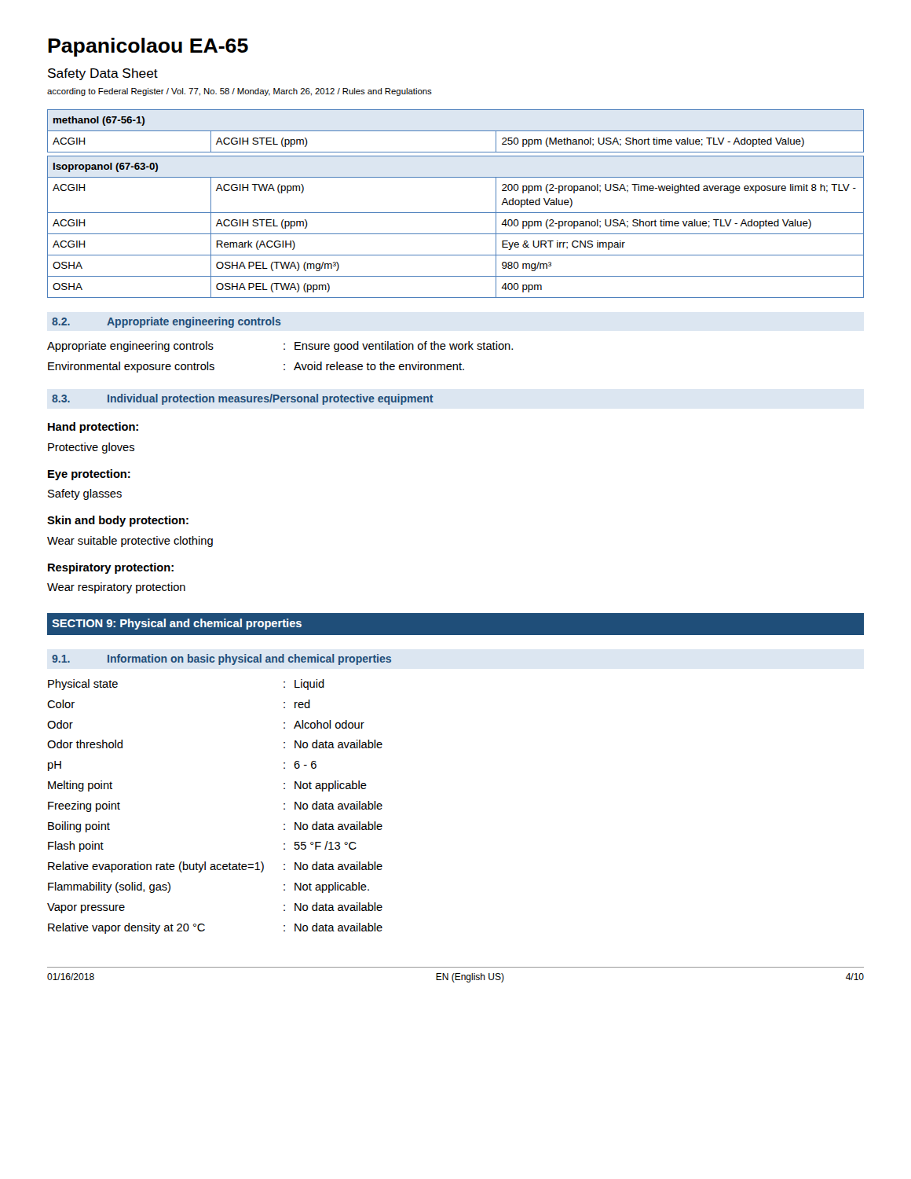Papanicolaou EA-65
Safety Data Sheet
according to Federal Register / Vol. 77, No. 58 / Monday, March 26, 2012 / Rules and Regulations
| methanol (67-56-1) |
| ACGIH | ACGIH STEL (ppm) | 250 ppm (Methanol; USA; Short time value; TLV - Adopted Value) |
| Isopropanol (67-63-0) |
| ACGIH | ACGIH TWA (ppm) | 200 ppm (2-propanol; USA; Time-weighted average exposure limit 8 h; TLV - Adopted Value) |
| ACGIH | ACGIH STEL (ppm) | 400 ppm (2-propanol; USA; Short time value; TLV - Adopted Value) |
| ACGIH | Remark (ACGIH) | Eye & URT irr; CNS impair |
| OSHA | OSHA PEL (TWA) (mg/m³) | 980 mg/m³ |
| OSHA | OSHA PEL (TWA) (ppm) | 400 ppm |
8.2. Appropriate engineering controls
Appropriate engineering controls
:
Ensure good ventilation of the work station.
Environmental exposure controls
:
Avoid release to the environment.
8.3. Individual protection measures/Personal protective equipment
Hand protection:
Protective gloves
Eye protection:
Safety glasses
Skin and body protection:
Wear suitable protective clothing
Respiratory protection:
Wear respiratory protection
SECTION 9: Physical and chemical properties
9.1. Information on basic physical and chemical properties
Physical state
:
Liquid
Color
:
red
Odor
:
Alcohol odour
Odor threshold
:
No data available
pH
:
6 - 6
Melting point
:
Not applicable
Freezing point
:
No data available
Boiling point
:
No data available
Flash point
:
55 °F /13 °C
Relative evaporation rate (butyl acetate=1)
:
No data available
Flammability (solid, gas)
:
Not applicable.
Vapor pressure
:
No data available
Relative vapor density at 20 °C
:
No data available
01/16/2018
EN (English US)
4/10